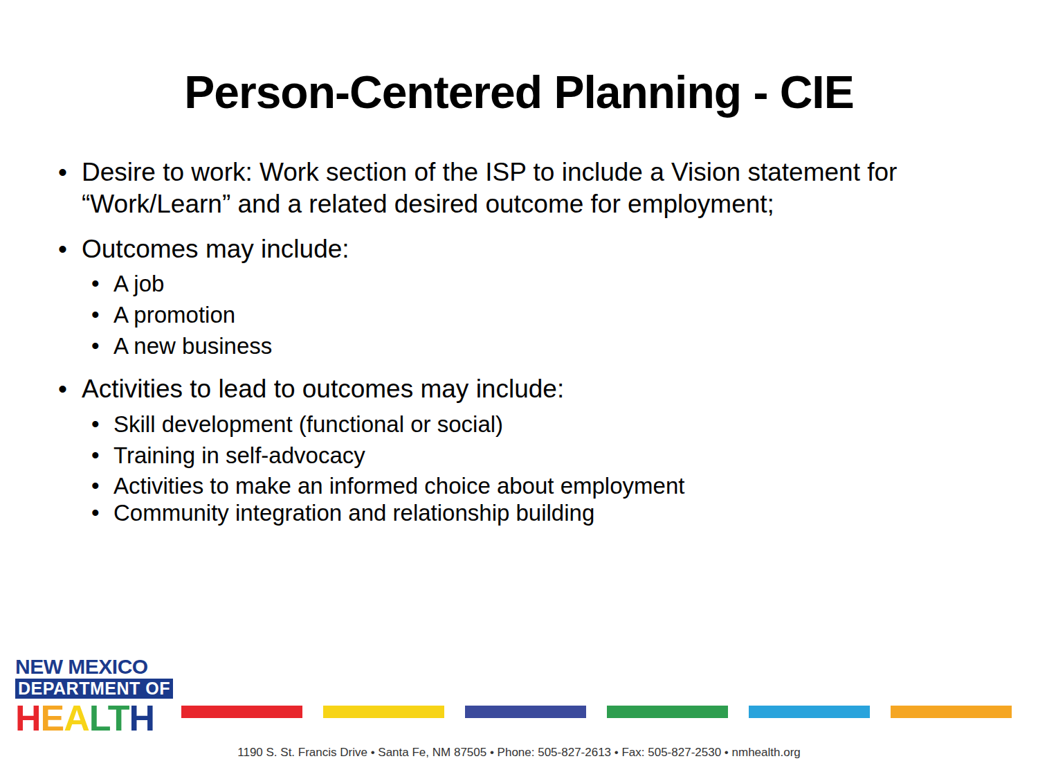Person-Centered Planning - CIE
Desire to work: Work section of the ISP to include a Vision statement for “Work/Learn” and a related desired outcome for employment;
Outcomes may include:
A job
A promotion
A new business
Activities to lead to outcomes may include:
Skill development (functional or social)
Training in self-advocacy
Activities to make an informed choice about employment
Community integration and relationship building
NEW MEXICO
DEPARTMENT OF
HEALTH
1190 S. St. Francis Drive • Santa Fe, NM 87505 • Phone: 505-827-2613 • Fax: 505-827-2530 • nmhealth.org